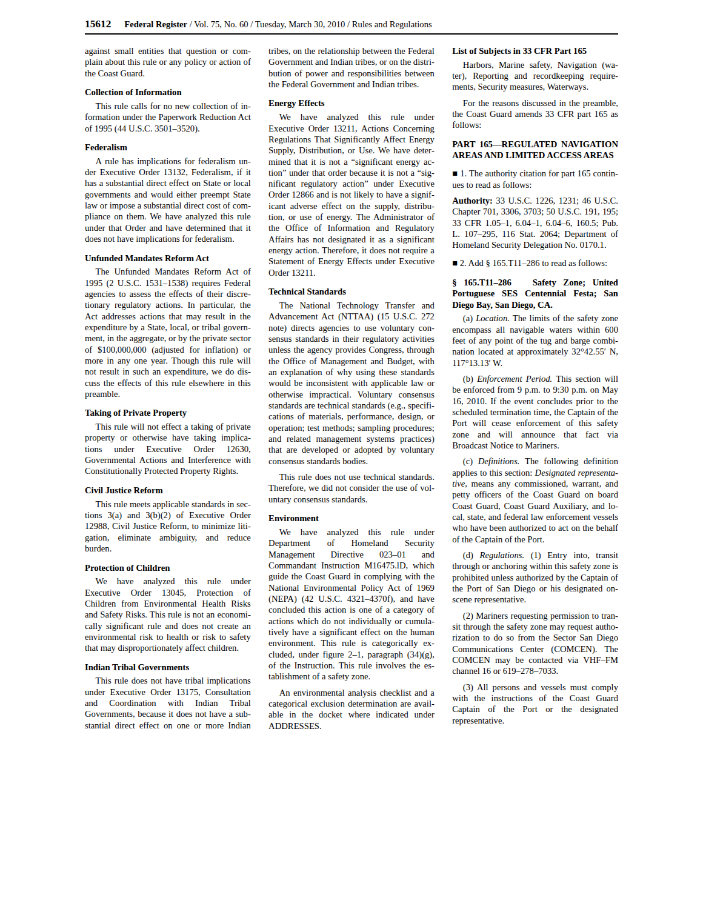15612 Federal Register / Vol. 75, No. 60 / Tuesday, March 30, 2010 / Rules and Regulations
against small entities that question or complain about this rule or any policy or action of the Coast Guard.
Collection of Information
This rule calls for no new collection of information under the Paperwork Reduction Act of 1995 (44 U.S.C. 3501–3520).
Federalism
A rule has implications for federalism under Executive Order 13132, Federalism, if it has a substantial direct effect on State or local governments and would either preempt State law or impose a substantial direct cost of compliance on them. We have analyzed this rule under that Order and have determined that it does not have implications for federalism.
Unfunded Mandates Reform Act
The Unfunded Mandates Reform Act of 1995 (2 U.S.C. 1531–1538) requires Federal agencies to assess the effects of their discretionary regulatory actions. In particular, the Act addresses actions that may result in the expenditure by a State, local, or tribal government, in the aggregate, or by the private sector of $100,000,000 (adjusted for inflation) or more in any one year. Though this rule will not result in such an expenditure, we do discuss the effects of this rule elsewhere in this preamble.
Taking of Private Property
This rule will not effect a taking of private property or otherwise have taking implications under Executive Order 12630, Governmental Actions and Interference with Constitutionally Protected Property Rights.
Civil Justice Reform
This rule meets applicable standards in sections 3(a) and 3(b)(2) of Executive Order 12988, Civil Justice Reform, to minimize litigation, eliminate ambiguity, and reduce burden.
Protection of Children
We have analyzed this rule under Executive Order 13045, Protection of Children from Environmental Health Risks and Safety Risks. This rule is not an economically significant rule and does not create an environmental risk to health or risk to safety that may disproportionately affect children.
Indian Tribal Governments
This rule does not have tribal implications under Executive Order 13175, Consultation and Coordination with Indian Tribal Governments, because it does not have a substantial direct effect on one or more Indian tribes, on the relationship between the Federal Government and Indian tribes, or on the distribution of power and responsibilities between the Federal Government and Indian tribes.
Energy Effects
We have analyzed this rule under Executive Order 13211, Actions Concerning Regulations That Significantly Affect Energy Supply, Distribution, or Use. We have determined that it is not a “significant energy action” under that order because it is not a “significant regulatory action” under Executive Order 12866 and is not likely to have a significant adverse effect on the supply, distribution, or use of energy. The Administrator of the Office of Information and Regulatory Affairs has not designated it as a significant energy action. Therefore, it does not require a Statement of Energy Effects under Executive Order 13211.
Technical Standards
The National Technology Transfer and Advancement Act (NTTAA) (15 U.S.C. 272 note) directs agencies to use voluntary consensus standards in their regulatory activities unless the agency provides Congress, through the Office of Management and Budget, with an explanation of why using these standards would be inconsistent with applicable law or otherwise impractical. Voluntary consensus standards are technical standards (e.g., specifications of materials, performance, design, or operation; test methods; sampling procedures; and related management systems practices) that are developed or adopted by voluntary consensus standards bodies.
This rule does not use technical standards. Therefore, we did not consider the use of voluntary consensus standards.
Environment
We have analyzed this rule under Department of Homeland Security Management Directive 023–01 and Commandant Instruction M16475.lD, which guide the Coast Guard in complying with the National Environmental Policy Act of 1969 (NEPA) (42 U.S.C. 4321–4370f), and have concluded this action is one of a category of actions which do not individually or cumulatively have a significant effect on the human environment. This rule is categorically excluded, under figure 2–1, paragraph (34)(g), of the Instruction. This rule involves the establishment of a safety zone.
An environmental analysis checklist and a categorical exclusion determination are available in the docket where indicated under ADDRESSES.
List of Subjects in 33 CFR Part 165
Harbors, Marine safety, Navigation (water), Reporting and recordkeeping requirements, Security measures, Waterways.
For the reasons discussed in the preamble, the Coast Guard amends 33 CFR part 165 as follows:
PART 165—REGULATED NAVIGATION AREAS AND LIMITED ACCESS AREAS
■ 1. The authority citation for part 165 continues to read as follows:
Authority: 33 U.S.C. 1226, 1231; 46 U.S.C. Chapter 701, 3306, 3703; 50 U.S.C. 191, 195; 33 CFR 1.05–1, 6.04–1, 6.04–6, 160.5; Pub. L. 107–295, 116 Stat. 2064; Department of Homeland Security Delegation No. 0170.1.
■ 2. Add § 165.T11–286 to read as follows:
§ 165.T11–286 Safety Zone; United Portuguese SES Centennial Festa; San Diego Bay, San Diego, CA.
(a) Location. The limits of the safety zone encompass all navigable waters within 600 feet of any point of the tug and barge combination located at approximately 32°42.55′ N, 117°13.13′ W.
(b) Enforcement Period. This section will be enforced from 9 p.m. to 9:30 p.m. on May 16, 2010. If the event concludes prior to the scheduled termination time, the Captain of the Port will cease enforcement of this safety zone and will announce that fact via Broadcast Notice to Mariners.
(c) Definitions. The following definition applies to this section: Designated representative, means any commissioned, warrant, and petty officers of the Coast Guard on board Coast Guard, Coast Guard Auxiliary, and local, state, and federal law enforcement vessels who have been authorized to act on the behalf of the Captain of the Port.
(d) Regulations. (1) Entry into, transit through or anchoring within this safety zone is prohibited unless authorized by the Captain of the Port of San Diego or his designated on-scene representative.
(2) Mariners requesting permission to transit through the safety zone may request authorization to do so from the Sector San Diego Communications Center (COMCEN). The COMCEN may be contacted via VHF–FM channel 16 or 619–278–7033.
(3) All persons and vessels must comply with the instructions of the Coast Guard Captain of the Port or the designated representative.